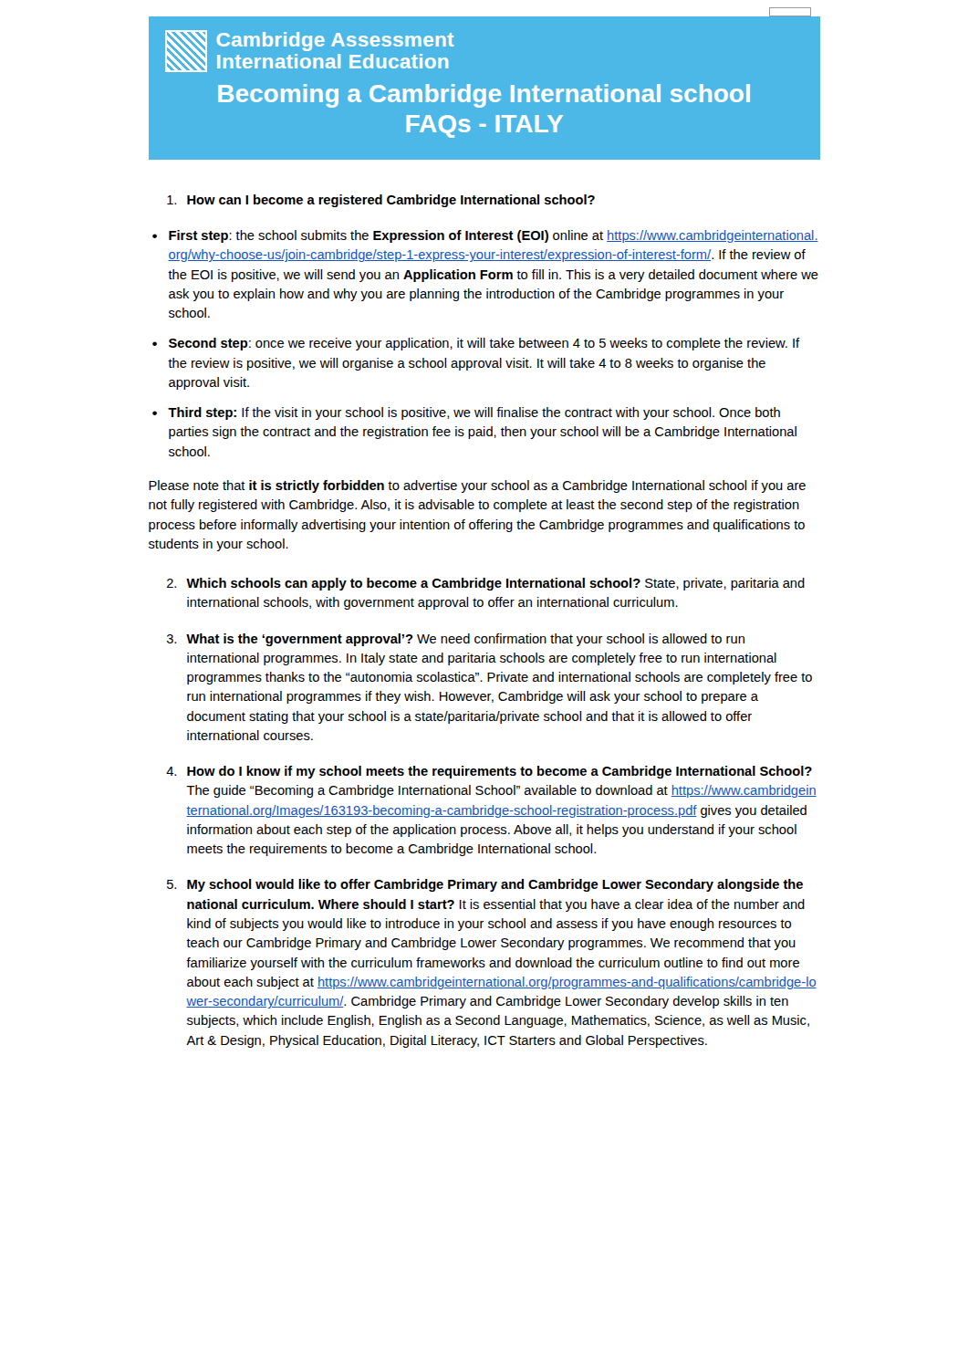Cambridge Assessment International Education
Becoming a Cambridge International school
FAQs - ITALY
How can I become a registered Cambridge International school?
First step: the school submits the Expression of Interest (EOI) online at https://www.cambridgeinternational.org/why-choose-us/join-cambridge/step-1-express-your-interest/expression-of-interest-form/. If the review of the EOI is positive, we will send you an Application Form to fill in. This is a very detailed document where we ask you to explain how and why you are planning the introduction of the Cambridge programmes in your school.
Second step: once we receive your application, it will take between 4 to 5 weeks to complete the review. If the review is positive, we will organise a school approval visit. It will take 4 to 8 weeks to organise the approval visit.
Third step: If the visit in your school is positive, we will finalise the contract with your school. Once both parties sign the contract and the registration fee is paid, then your school will be a Cambridge International school.
Please note that it is strictly forbidden to advertise your school as a Cambridge International school if you are not fully registered with Cambridge. Also, it is advisable to complete at least the second step of the registration process before informally advertising your intention of offering the Cambridge programmes and qualifications to students in your school.
Which schools can apply to become a Cambridge International school? State, private, paritaria and international schools, with government approval to offer an international curriculum.
What is the ‘government approval’? We need confirmation that your school is allowed to run international programmes. In Italy state and paritaria schools are completely free to run international programmes thanks to the “autonomia scolastica”. Private and international schools are completely free to run international programmes if they wish. However, Cambridge will ask your school to prepare a document stating that your school is a state/paritaria/private school and that it is allowed to offer international courses.
How do I know if my school meets the requirements to become a Cambridge International School? The guide “Becoming a Cambridge International School” available to download at https://www.cambridgeinternational.org/Images/163193-becoming-a-cambridge-school-registration-process.pdf gives you detailed information about each step of the application process. Above all, it helps you understand if your school meets the requirements to become a Cambridge International school.
My school would like to offer Cambridge Primary and Cambridge Lower Secondary alongside the national curriculum. Where should I start? It is essential that you have a clear idea of the number and kind of subjects you would like to introduce in your school and assess if you have enough resources to teach our Cambridge Primary and Cambridge Lower Secondary programmes. We recommend that you familiarize yourself with the curriculum frameworks and download the curriculum outline to find out more about each subject at https://www.cambridgeinternational.org/programmes-and-qualifications/cambridge-lower-secondary/curriculum/. Cambridge Primary and Cambridge Lower Secondary develop skills in ten subjects, which include English, English as a Second Language, Mathematics, Science, as well as Music, Art & Design, Physical Education, Digital Literacy, ICT Starters and Global Perspectives.